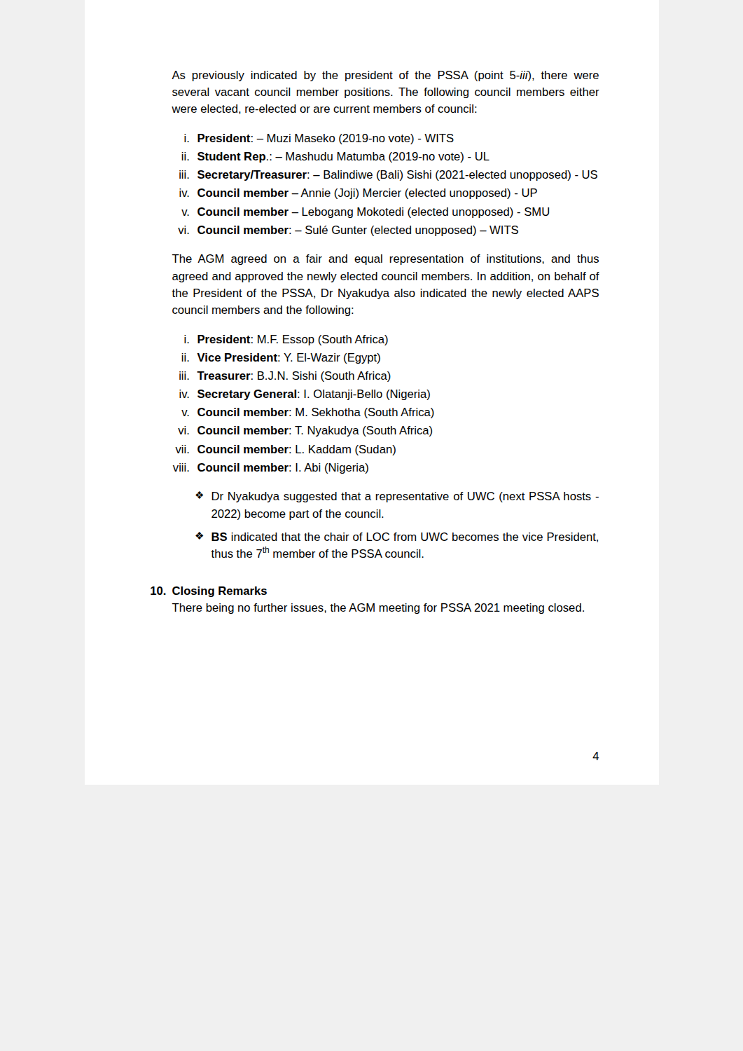As previously indicated by the president of the PSSA (point 5-iii), there were several vacant council member positions. The following council members either were elected, re-elected or are current members of council:
President: – Muzi Maseko (2019-no vote) - WITS
Student Rep.: – Mashudu Matumba (2019-no vote) - UL
Secretary/Treasurer: – Balindiwe (Bali) Sishi (2021-elected unopposed) - US
Council member – Annie (Joji) Mercier (elected unopposed) - UP
Council member – Lebogang Mokotedi (elected unopposed) - SMU
Council member: – Sulé Gunter (elected unopposed) – WITS
The AGM agreed on a fair and equal representation of institutions, and thus agreed and approved the newly elected council members. In addition, on behalf of the President of the PSSA, Dr Nyakudya also indicated the newly elected AAPS council members and the following:
President: M.F. Essop (South Africa)
Vice President: Y. El-Wazir (Egypt)
Treasurer: B.J.N. Sishi (South Africa)
Secretary General: I. Olatanji-Bello (Nigeria)
Council member: M. Sekhotha (South Africa)
Council member: T. Nyakudya (South Africa)
Council member: L. Kaddam (Sudan)
Council member: I. Abi (Nigeria)
Dr Nyakudya suggested that a representative of UWC (next PSSA hosts - 2022) become part of the council.
BS indicated that the chair of LOC from UWC becomes the vice President, thus the 7th member of the PSSA council.
10. Closing Remarks
There being no further issues, the AGM meeting for PSSA 2021 meeting closed.
4